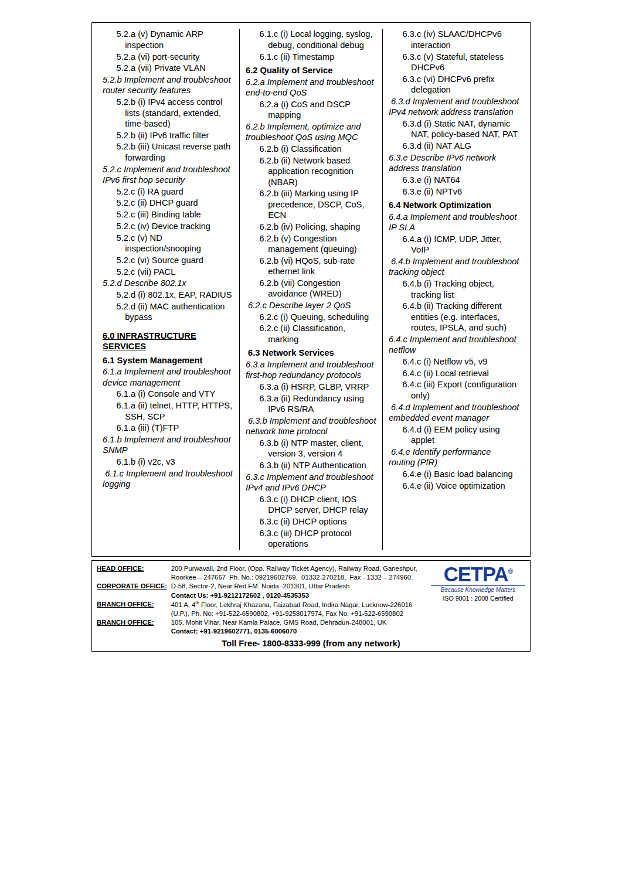5.2.a (v) Dynamic ARP inspection
5.2.a (vi) port-security
5.2.a (vii) Private VLAN
5.2.b Implement and troubleshoot router security features
5.2.b (i) IPv4 access control lists (standard, extended, time-based)
5.2.b (ii) IPv6 traffic filter
5.2.b (iii) Unicast reverse path forwarding
5.2.c Implement and troubleshoot IPv6 first hop security
5.2.c (i) RA guard
5.2.c (ii) DHCP guard
5.2.c (iii) Binding table
5.2.c (iv) Device tracking
5.2.c (v) ND inspection/snooping
5.2.c (vi) Source guard
5.2.c (vii) PACL
5.2.d Describe 802.1x
5.2.d (i) 802.1x, EAP, RADIUS
5.2.d (ii) MAC authentication bypass
6.0 INFRASTRUCTURE SERVICES
6.1 System Management
6.1.a Implement and troubleshoot device management
6.1.a (i) Console and VTY
6.1.a (ii) telnet, HTTP, HTTPS, SSH, SCP
6.1.a (iii) (T)FTP
6.1.b Implement and troubleshoot SNMP
6.1.b (i) v2c, v3
6.1.c Implement and troubleshoot logging
6.1.c (i) Local logging, syslog, debug, conditional debug
6.1.c (ii) Timestamp
6.2 Quality of Service
6.2.a Implement and troubleshoot end-to-end QoS
6.2.a (i) CoS and DSCP mapping
6.2.b Implement, optimize and troubleshoot QoS using MQC
6.2.b (i) Classification
6.2.b (ii) Network based application recognition (NBAR)
6.2.b (iii) Marking using IP precedence, DSCP, CoS, ECN
6.2.b (iv) Policing, shaping
6.2.b (v) Congestion management (queuing)
6.2.b (vi) HQoS, sub-rate ethernet link
6.2.b (vii) Congestion avoidance (WRED)
6.2.c Describe layer 2 QoS
6.2.c (i) Queuing, scheduling
6.2.c (ii) Classification, marking
6.3 Network Services
6.3.a Implement and troubleshoot first-hop redundancy protocols
6.3.a (i) HSRP, GLBP, VRRP
6.3.a (ii) Redundancy using IPv6 RS/RA
6.3.b Implement and troubleshoot network time protocol
6.3.b (i) NTP master, client, version 3, version 4
6.3.b (ii) NTP Authentication
6.3.c Implement and troubleshoot IPv4 and IPv6 DHCP
6.3.c (i) DHCP client, IOS DHCP server, DHCP relay
6.3.c (ii) DHCP options
6.3.c (iii) DHCP protocol operations
6.3.c (iv) SLAAC/DHCPv6 interaction
6.3.c (v) Stateful, stateless DHCPv6
6.3.c (vi) DHCPv6 prefix delegation
6.3.d Implement and troubleshoot IPv4 network address translation
6.3.d (i) Static NAT, dynamic NAT, policy-based NAT, PAT
6.3.d (ii) NAT ALG
6.3.e Describe IPv6 network address translation
6.3.e (i) NAT64
6.3.e (ii) NPTv6
6.4 Network Optimization
6.4.a Implement and troubleshoot IP SLA
6.4.a (i) ICMP, UDP, Jitter, VoIP
6.4.b Implement and troubleshoot tracking object
6.4.b (i) Tracking object, tracking list
6.4.b (ii) Tracking different entities (e.g. interfaces, routes, IPSLA, and such)
6.4.c Implement and troubleshoot netflow
6.4.c (i) Netflow v5, v9
6.4.c (ii) Local retrieval
6.4.c (iii) Export (configuration only)
6.4.d Implement and troubleshoot embedded event manager
6.4.d (i) EEM policy using applet
6.4.e Identify performance routing (PfR)
6.4.e (i) Basic load balancing
6.4.e (ii) Voice optimization
| / HEAD OFFICE: / 200 Purwavali, 2nd Floor, (Opp. Railway Ticket Agency), Railway Road, Ganeshpur, / / / Roorkee – 247667 Ph. No.: 09219602769, 01332-270218, Fax - 1332 – 274960. / / CORPORATE OFFICE: / D-58, Sector-2, Near Red FM. Noida -201301, Uttar Pradesh / / / Contact Us: +91-9212172602 , 0120-4535353 / / BRANCH OFFICE: / 401 A, 4 th Floor, Lekhraj Khazana, Faizabad Road, Indira Nagar, Lucknow-226016 / / / (U.P.), Ph. No: +91-522-6590802, +91-9258017974, Fax No: +91-522-6590802 / / BRANCH OFFICE: / 105, Mohit Vihar, Near Kamla Palace, GMS Road, Dehradun-248001, UK / / / Contact: +91-9219602771, 0135-6006070 / | CETPA ® Because Knowledge Matters ISO 9001 : 2008 Certified |
Toll Free- 1800-8333-999 (from any network)